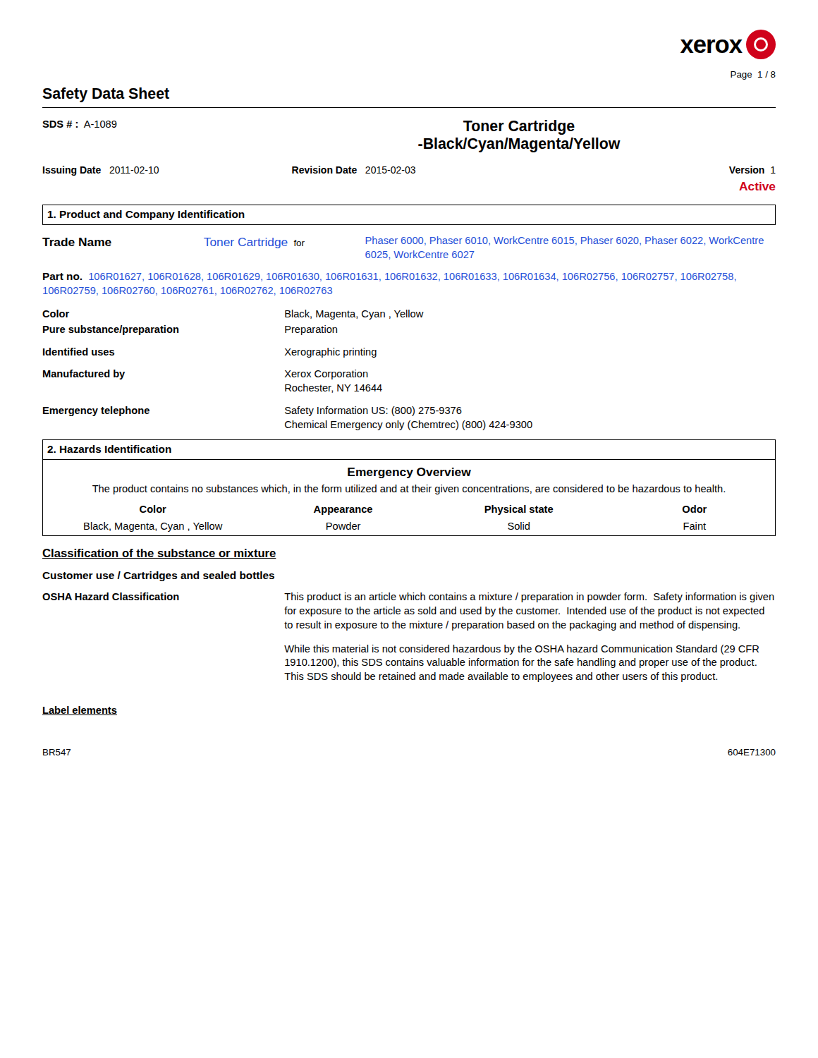xerox
Page 1 / 8
Safety Data Sheet
| SDS # : A-1089 | Toner Cartridge -Black/Cyan/Magenta/Yellow |
| Issuing Date 2011-02-10 | Revision Date 2015-02-03 | Version 1 |
Active
1. Product and Company Identification
| Trade Name | Toner Cartridge for | Phaser 6000, Phaser 6010, WorkCentre 6015, Phaser 6020, Phaser 6022, WorkCentre 6025, WorkCentre 6027 |
Part no. 106R01627, 106R01628, 106R01629, 106R01630, 106R01631, 106R01632, 106R01633, 106R01634, 106R02756, 106R02757, 106R02758, 106R02759, 106R02760, 106R02761, 106R02762, 106R02763
| Color | Black, Magenta, Cyan , Yellow |
| Pure substance/preparation | Preparation |
| Identified uses | Xerographic printing |
| Manufactured by | Xerox Corporation Rochester, NY 14644 |
| Emergency telephone | Safety Information US: (800) 275-9376 Chemical Emergency only (Chemtrec) (800) 424-9300 |
2. Hazards Identification
Emergency Overview
The product contains no substances which, in the form utilized and at their given concentrations, are considered to be hazardous to health.
| Color | Appearance | Physical state | Odor |
| --- | --- | --- | --- |
| Black, Magenta, Cyan , Yellow | Powder | Solid | Faint |
Classification of the substance or mixture
Customer use / Cartridges and sealed bottles
| OSHA Hazard Classification | This product is an article which contains a mixture / preparation in powder form. Safety information is given for exposure to the article as sold and used by the customer. Intended use of the product is not expected to result in exposure to the mixture / preparation based on the packaging and method of dispensing. While this material is not considered hazardous by the OSHA hazard Communication Standard (29 CFR 1910.1200), this SDS contains valuable information for the safe handling and proper use of the product. This SDS should be retained and made available to employees and other users of this product. |
Label elements
BR547 604E71300